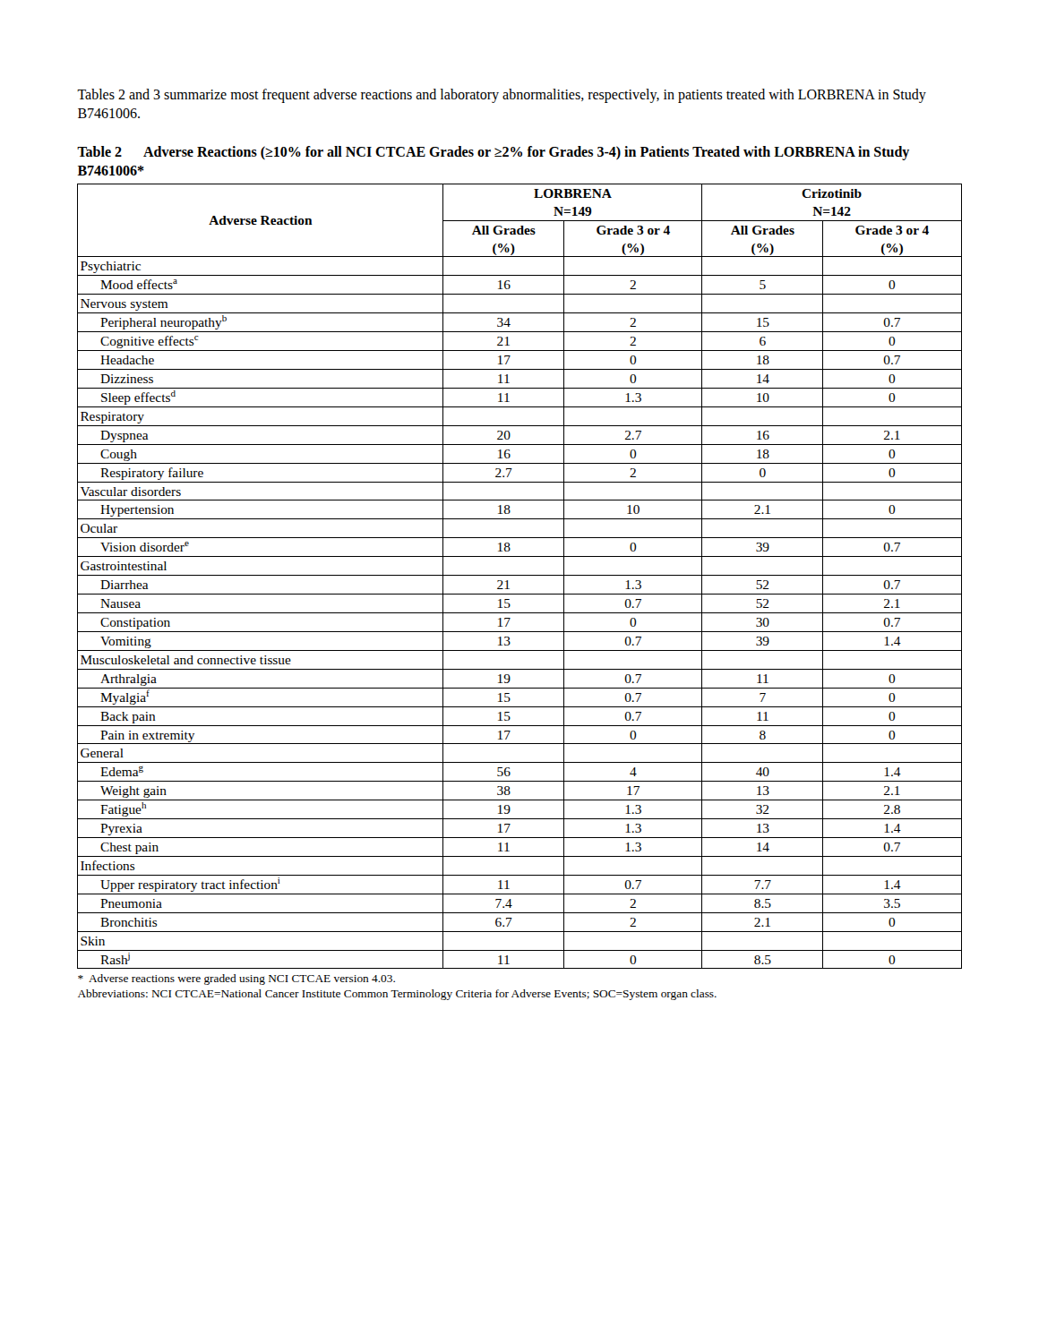Tables 2 and 3 summarize most frequent adverse reactions and laboratory abnormalities, respectively, in patients treated with LORBRENA in Study B7461006.
Table 2 Adverse Reactions (≥10% for all NCI CTCAE Grades or ≥2% for Grades 3-4) in Patients Treated with LORBRENA in Study B7461006*
| Adverse Reaction | LORBRENA N=149 | Crizotinib N=142 |
| --- | --- | --- |
| All Grades (%) | Grade 3 or 4 (%) | All Grades (%) | Grade 3 or 4 (%) |
| Psychiatric | | | | |
| Mood effects a | 16 | 2 | 5 | 0 |
| Nervous system | | | | |
| Peripheral neuropathy b | 34 | 2 | 15 | 0.7 |
| Cognitive effects c | 21 | 2 | 6 | 0 |
| Headache | 17 | 0 | 18 | 0.7 |
| Dizziness | 11 | 0 | 14 | 0 |
| Sleep effects d | 11 | 1.3 | 10 | 0 |
| Respiratory | | | | |
| Dyspnea | 20 | 2.7 | 16 | 2.1 |
| Cough | 16 | 0 | 18 | 0 |
| Respiratory failure | 2.7 | 2 | 0 | 0 |
| Vascular disorders | | | | |
| Hypertension | 18 | 10 | 2.1 | 0 |
| Ocular | | | | |
| Vision disorder e | 18 | 0 | 39 | 0.7 |
| Gastrointestinal | | | | |
| Diarrhea | 21 | 1.3 | 52 | 0.7 |
| Nausea | 15 | 0.7 | 52 | 2.1 |
| Constipation | 17 | 0 | 30 | 0.7 |
| Vomiting | 13 | 0.7 | 39 | 1.4 |
| Musculoskeletal and connective tissue | | | | |
| Arthralgia | 19 | 0.7 | 11 | 0 |
| Myalgia f | 15 | 0.7 | 7 | 0 |
| Back pain | 15 | 0.7 | 11 | 0 |
| Pain in extremity | 17 | 0 | 8 | 0 |
| General | | | | |
| Edema g | 56 | 4 | 40 | 1.4 |
| Weight gain | 38 | 17 | 13 | 2.1 |
| Fatigue h | 19 | 1.3 | 32 | 2.8 |
| Pyrexia | 17 | 1.3 | 13 | 1.4 |
| Chest pain | 11 | 1.3 | 14 | 0.7 |
| Infections | | | | |
| Upper respiratory tract infection i | 11 | 0.7 | 7.7 | 1.4 |
| Pneumonia | 7.4 | 2 | 8.5 | 3.5 |
| Bronchitis | 6.7 | 2 | 2.1 | 0 |
| Skin | | | | |
| Rash j | 11 | 0 | 8.5 | 0 |
* Adverse reactions were graded using NCI CTCAE version 4.03.
Abbreviations: NCI CTCAE=National Cancer Institute Common Terminology Criteria for Adverse Events; SOC=System organ class.